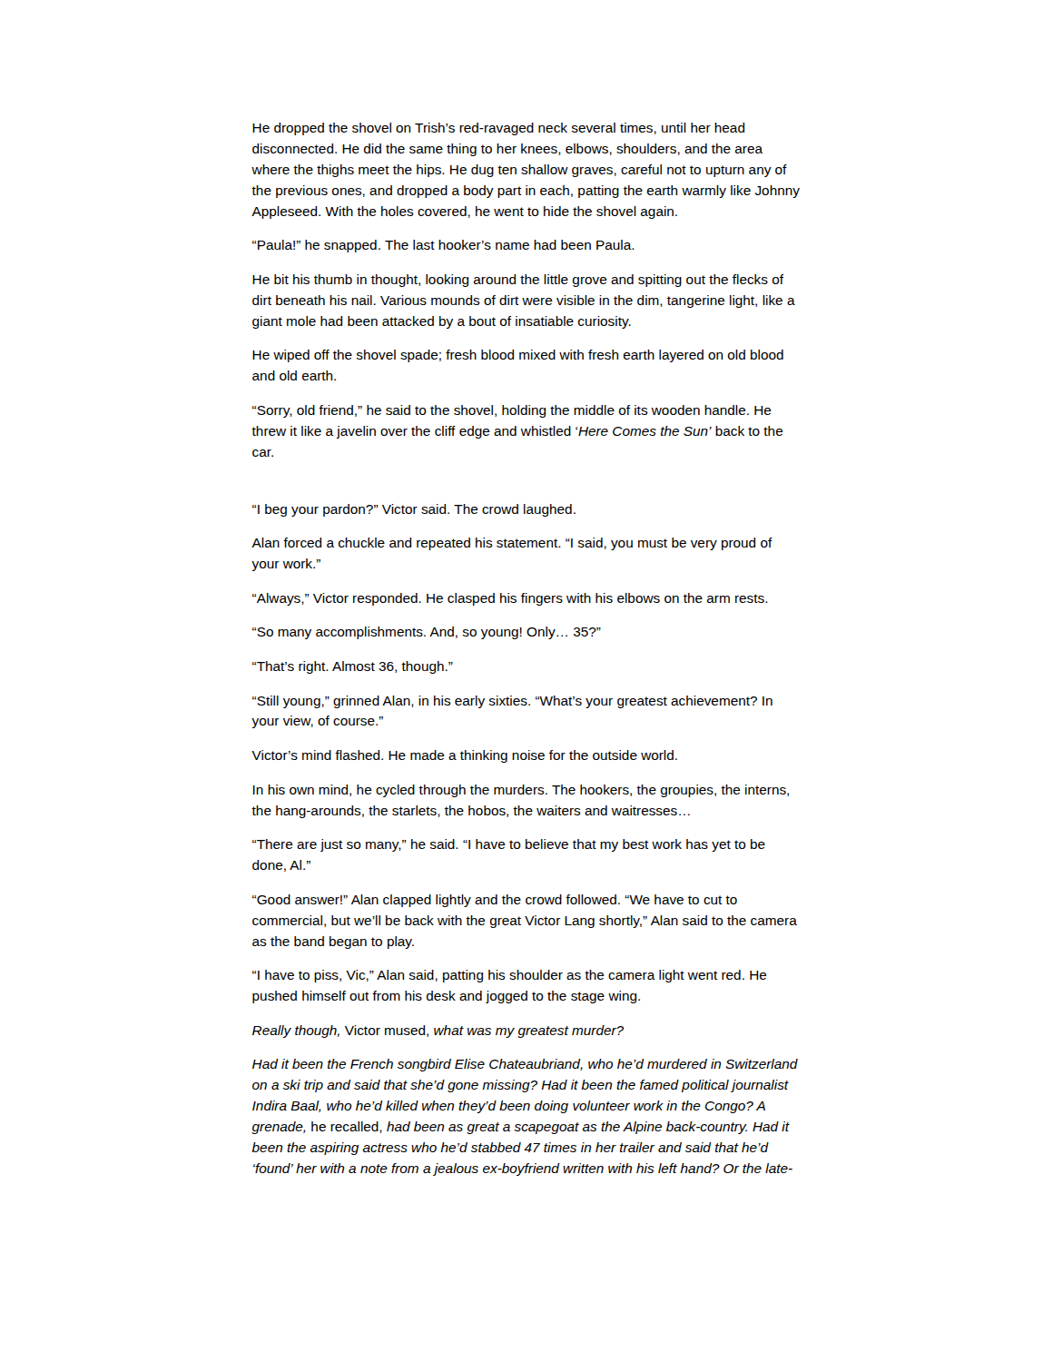He dropped the shovel on Trish’s red-ravaged neck several times, until her head disconnected. He did the same thing to her knees, elbows, shoulders, and the area where the thighs meet the hips. He dug ten shallow graves, careful not to upturn any of the previous ones, and dropped a body part in each, patting the earth warmly like Johnny Appleseed. With the holes covered, he went to hide the shovel again.
“Paula!” he snapped. The last hooker’s name had been Paula.
He bit his thumb in thought, looking around the little grove and spitting out the flecks of dirt beneath his nail. Various mounds of dirt were visible in the dim, tangerine light, like a giant mole had been attacked by a bout of insatiable curiosity.
He wiped off the shovel spade; fresh blood mixed with fresh earth layered on old blood and old earth.
“Sorry, old friend,” he said to the shovel, holding the middle of its wooden handle. He threw it like a javelin over the cliff edge and whistled ‘Here Comes the Sun’ back to the car.
“I beg your pardon?” Victor said. The crowd laughed.
Alan forced a chuckle and repeated his statement. “I said, you must be very proud of your work.”
“Always,” Victor responded. He clasped his fingers with his elbows on the arm rests.
“So many accomplishments. And, so young! Only… 35?”
“That’s right. Almost 36, though.”
“Still young,” grinned Alan, in his early sixties. “What’s your greatest achievement? In your view, of course.”
Victor’s mind flashed. He made a thinking noise for the outside world.
In his own mind, he cycled through the murders. The hookers, the groupies, the interns, the hang-arounds, the starlets, the hobos, the waiters and waitresses…
“There are just so many,” he said. “I have to believe that my best work has yet to be done, Al.”
“Good answer!” Alan clapped lightly and the crowd followed. “We have to cut to commercial, but we’ll be back with the great Victor Lang shortly,” Alan said to the camera as the band began to play.
“I have to piss, Vic,” Alan said, patting his shoulder as the camera light went red. He pushed himself out from his desk and jogged to the stage wing.
Really though, Victor mused, what was my greatest murder?
Had it been the French songbird Elise Chateaubriand, who he’d murdered in Switzerland on a ski trip and said that she’d gone missing? Had it been the famed political journalist Indira Baal, who he’d killed when they’d been doing volunteer work in the Congo? A grenade, he recalled, had been as great a scapegoat as the Alpine back-country. Had it been the aspiring actress who he’d stabbed 47 times in her trailer and said that he’d ‘found’ her with a note from a jealous ex-boyfriend written with his left hand? Or the late-